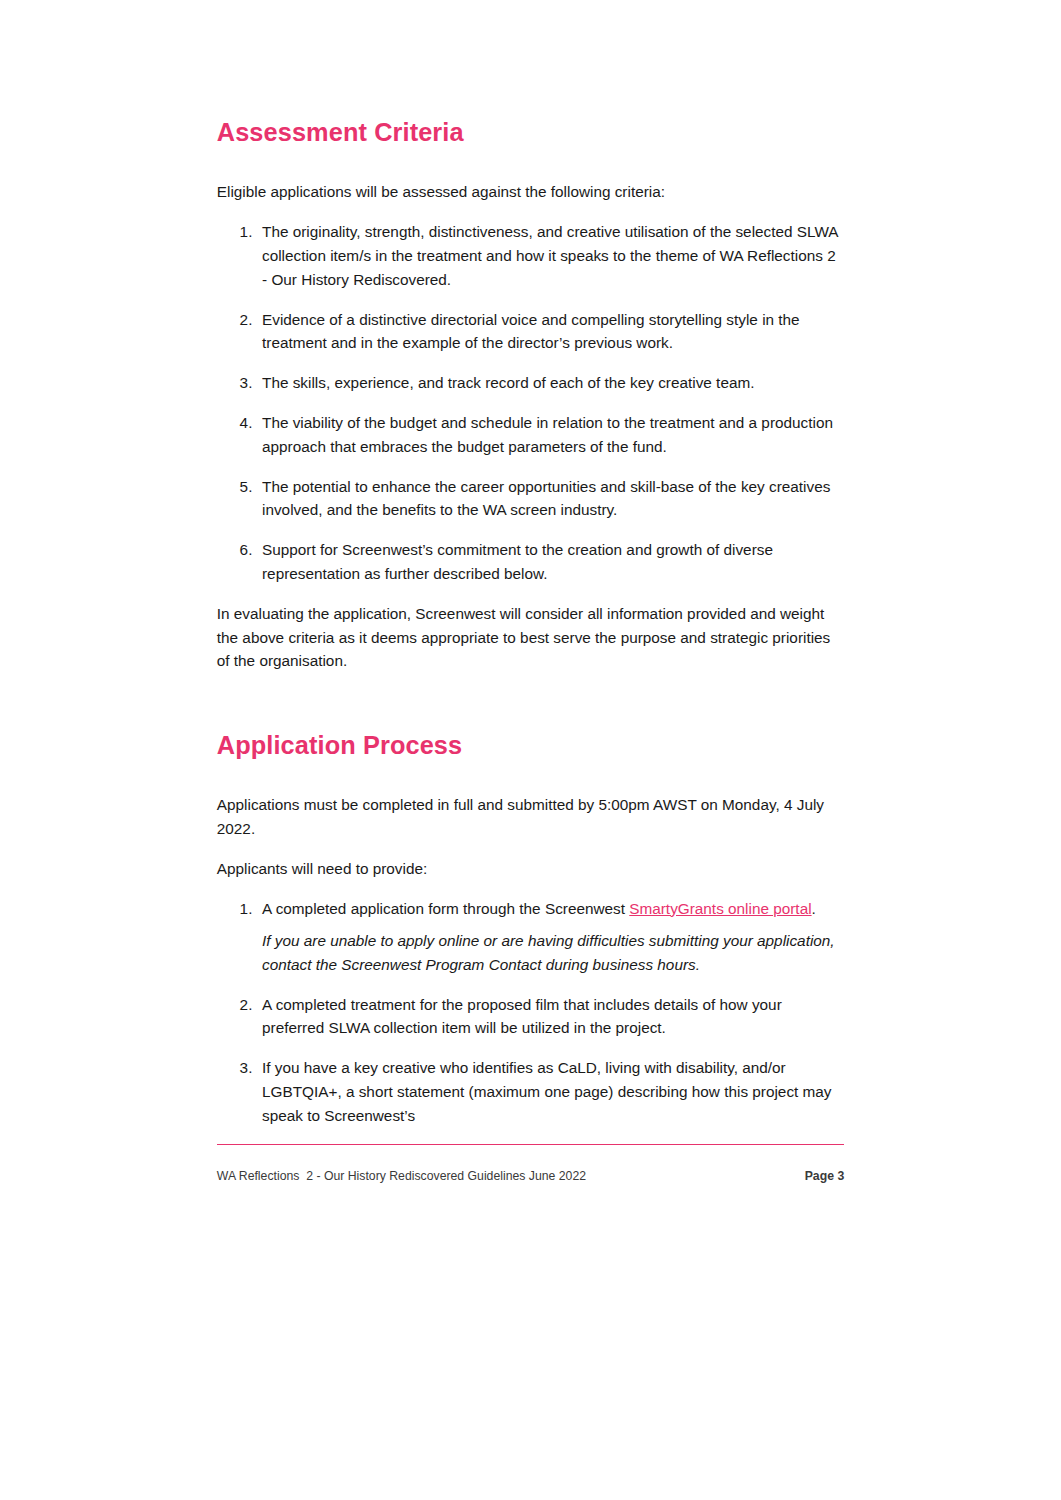Assessment Criteria
Eligible applications will be assessed against the following criteria:
The originality, strength, distinctiveness, and creative utilisation of the selected SLWA collection item/s in the treatment and how it speaks to the theme of WA Reflections 2 - Our History Rediscovered.
Evidence of a distinctive directorial voice and compelling storytelling style in the treatment and in the example of the director’s previous work.
The skills, experience, and track record of each of the key creative team.
The viability of the budget and schedule in relation to the treatment and a production approach that embraces the budget parameters of the fund.
The potential to enhance the career opportunities and skill-base of the key creatives involved, and the benefits to the WA screen industry.
Support for Screenwest’s commitment to the creation and growth of diverse representation as further described below.
In evaluating the application, Screenwest will consider all information provided and weight the above criteria as it deems appropriate to best serve the purpose and strategic priorities of the organisation.
Application Process
Applications must be completed in full and submitted by 5:00pm AWST on Monday, 4 July 2022.
Applicants will need to provide:
A completed application form through the Screenwest SmartyGrants online portal.
If you are unable to apply online or are having difficulties submitting your application, contact the Screenwest Program Contact during business hours.
A completed treatment for the proposed film that includes details of how your preferred SLWA collection item will be utilized in the project.
If you have a key creative who identifies as CaLD, living with disability, and/or LGBTQIA+, a short statement (maximum one page) describing how this project may speak to Screenwest’s
WA Reflections 2 - Our History Rediscovered Guidelines June 2022 Page 3